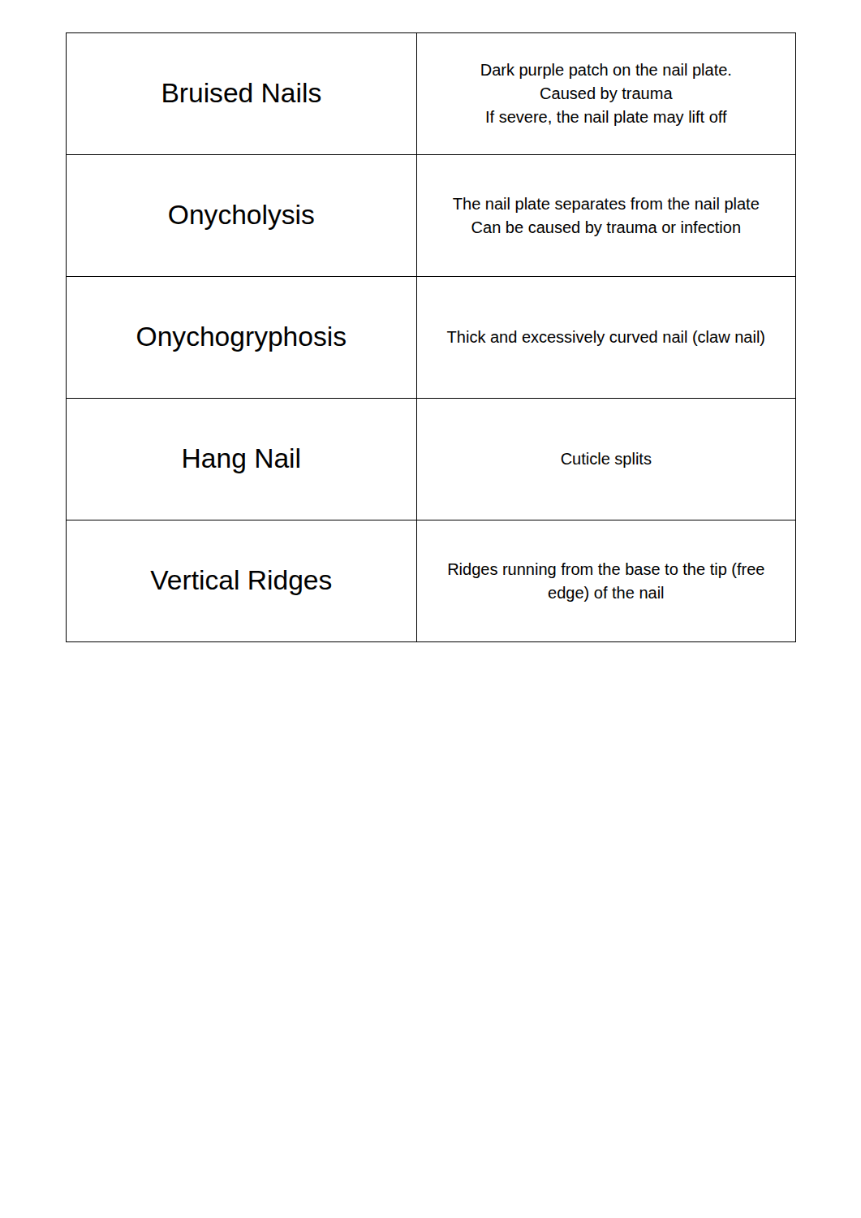| Bruised Nails | Dark purple patch on the nail plate. Caused by trauma If severe, the nail plate may lift off |
| Onycholysis | The nail plate separates from the nail plate Can be caused by trauma or infection |
| Onychogryphosis | Thick and excessively curved nail (claw nail) |
| Hang Nail | Cuticle splits |
| Vertical Ridges | Ridges running from the base to the tip (free edge) of the nail |